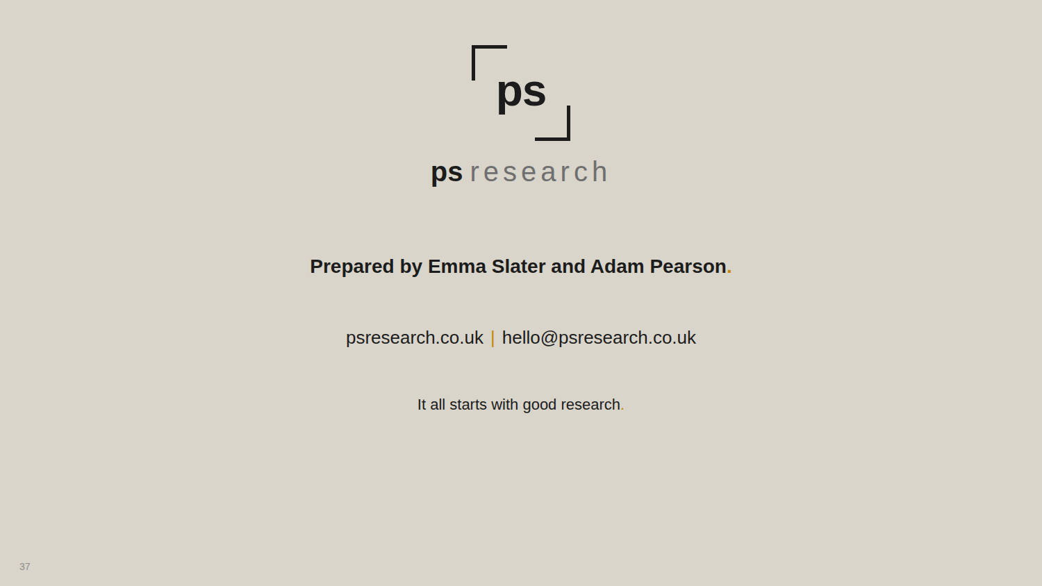ps
ps research
Prepared by Emma Slater and Adam Pearson.
psresearch.co.uk|hello@psresearch.co.uk
It all starts with good research.
37